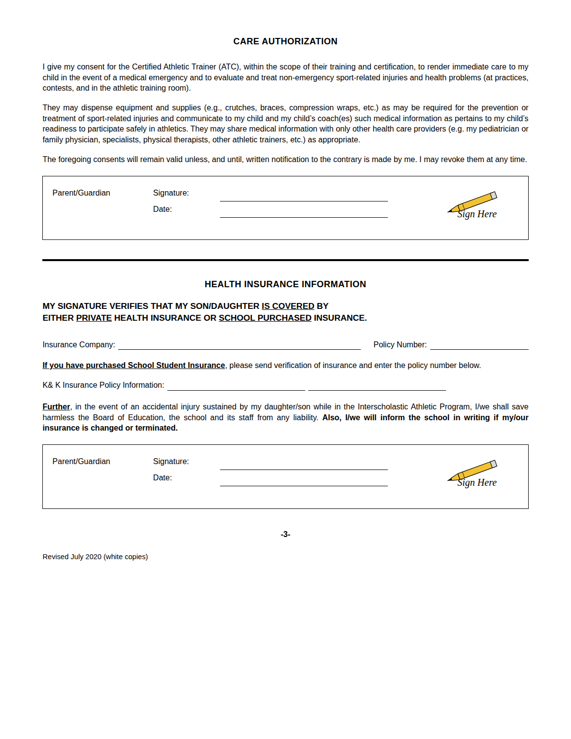CARE AUTHORIZATION
I give my consent for the Certified Athletic Trainer (ATC), within the scope of their training and certification, to render immediate care to my child in the event of a medical emergency and to evaluate and treat non-emergency sport-related injuries and health problems (at practices, contests, and in the athletic training room).
They may dispense equipment and supplies (e.g., crutches, braces, compression wraps, etc.) as may be required for the prevention or treatment of sport-related injuries and communicate to my child and my child’s coach(es) such medical information as pertains to my child’s readiness to participate safely in athletics. They may share medical information with only other health care providers (e.g. my pediatrician or family physician, specialists, physical therapists, other athletic trainers, etc.) as appropriate.
The foregoing consents will remain valid unless, and until, written notification to the contrary is made by me. I may revoke them at any time.
| Parent/Guardian | Signature: | |
| | Date: | |
Sign Here
HEALTH INSURANCE INFORMATION
MY SIGNATURE VERIFIES THAT MY SON/DAUGHTER IS COVERED BY
EITHER PRIVATE HEALTH INSURANCE OR SCHOOL PURCHASED INSURANCE.
Insurance Company: Policy Number:
If you have purchased School Student Insurance, please send verification of insurance and enter the policy number below.
K& K Insurance Policy Information:
Further, in the event of an accidental injury sustained by my daughter/son while in the Interscholastic Athletic Program, I/we shall save harmless the Board of Education, the school and its staff from any liability. Also, I/we will inform the school in writing if my/our insurance is changed or terminated.
| Parent/Guardian | Signature: | |
| | Date: | |
Sign Here
-3-
Revised July 2020 (white copies)